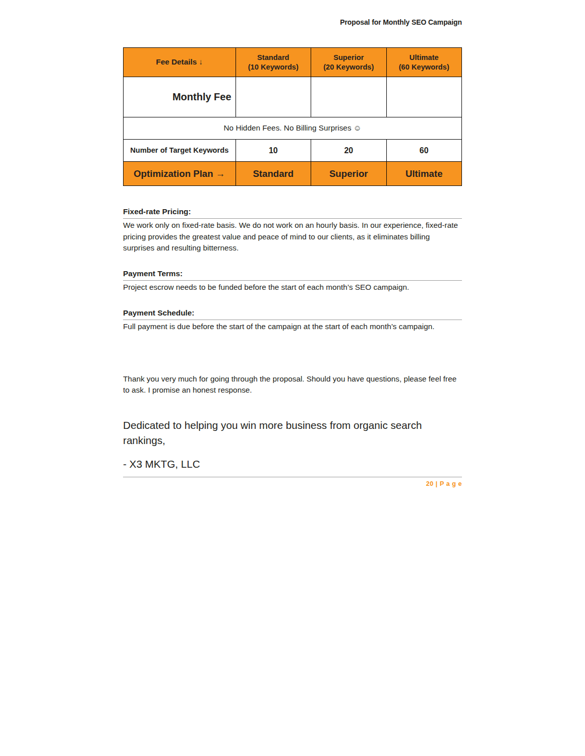Proposal for Monthly SEO Campaign
| Fee Details ↓ | Standard (10 Keywords) | Superior (20 Keywords) | Ultimate (60 Keywords) |
| Monthly Fee | | | |
| No Hidden Fees. No Billing Surprises ☺ |
| Number of Target Keywords | 10 | 20 | 60 |
| Optimization Plan → | Standard | Superior | Ultimate |
Fixed-rate Pricing:
We work only on fixed-rate basis. We do not work on an hourly basis. In our experience, fixed-rate pricing provides the greatest value and peace of mind to our clients, as it eliminates billing surprises and resulting bitterness.
Payment Terms:
Project escrow needs to be funded before the start of each month’s SEO campaign.
Payment Schedule:
Full payment is due before the start of the campaign at the start of each month’s campaign.
Thank you very much for going through the proposal. Should you have questions, please feel free to ask. I promise an honest response.
Dedicated to helping you win more business from organic search rankings,
- X3 MKTG, LLC
20 | P a g e